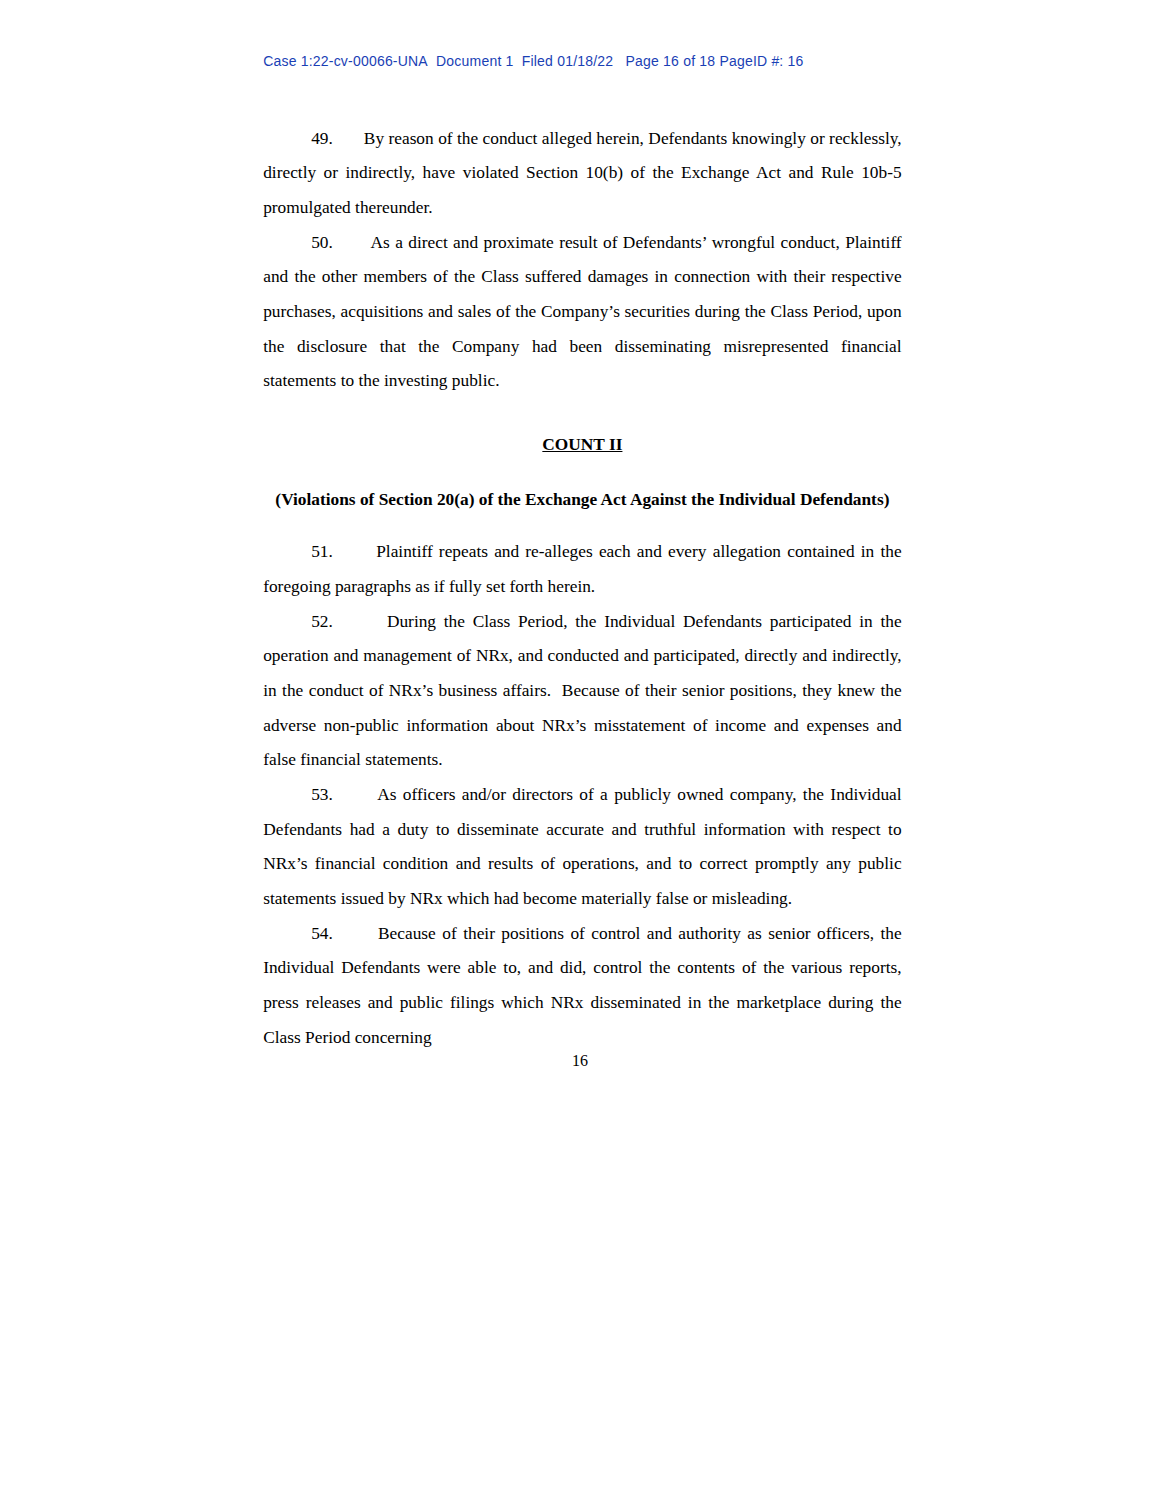Case 1:22-cv-00066-UNA Document 1 Filed 01/18/22 Page 16 of 18 PageID #: 16
49. By reason of the conduct alleged herein, Defendants knowingly or recklessly, directly or indirectly, have violated Section 10(b) of the Exchange Act and Rule 10b-5 promulgated thereunder.
50. As a direct and proximate result of Defendants’ wrongful conduct, Plaintiff and the other members of the Class suffered damages in connection with their respective purchases, acquisitions and sales of the Company’s securities during the Class Period, upon the disclosure that the Company had been disseminating misrepresented financial statements to the investing public.
COUNT II
(Violations of Section 20(a) of the Exchange Act Against the Individual Defendants)
51. Plaintiff repeats and re-alleges each and every allegation contained in the foregoing paragraphs as if fully set forth herein.
52. During the Class Period, the Individual Defendants participated in the operation and management of NRx, and conducted and participated, directly and indirectly, in the conduct of NRx’s business affairs. Because of their senior positions, they knew the adverse non-public information about NRx’s misstatement of income and expenses and false financial statements.
53. As officers and/or directors of a publicly owned company, the Individual Defendants had a duty to disseminate accurate and truthful information with respect to NRx’s financial condition and results of operations, and to correct promptly any public statements issued by NRx which had become materially false or misleading.
54. Because of their positions of control and authority as senior officers, the Individual Defendants were able to, and did, control the contents of the various reports, press releases and public filings which NRx disseminated in the marketplace during the Class Period concerning
16